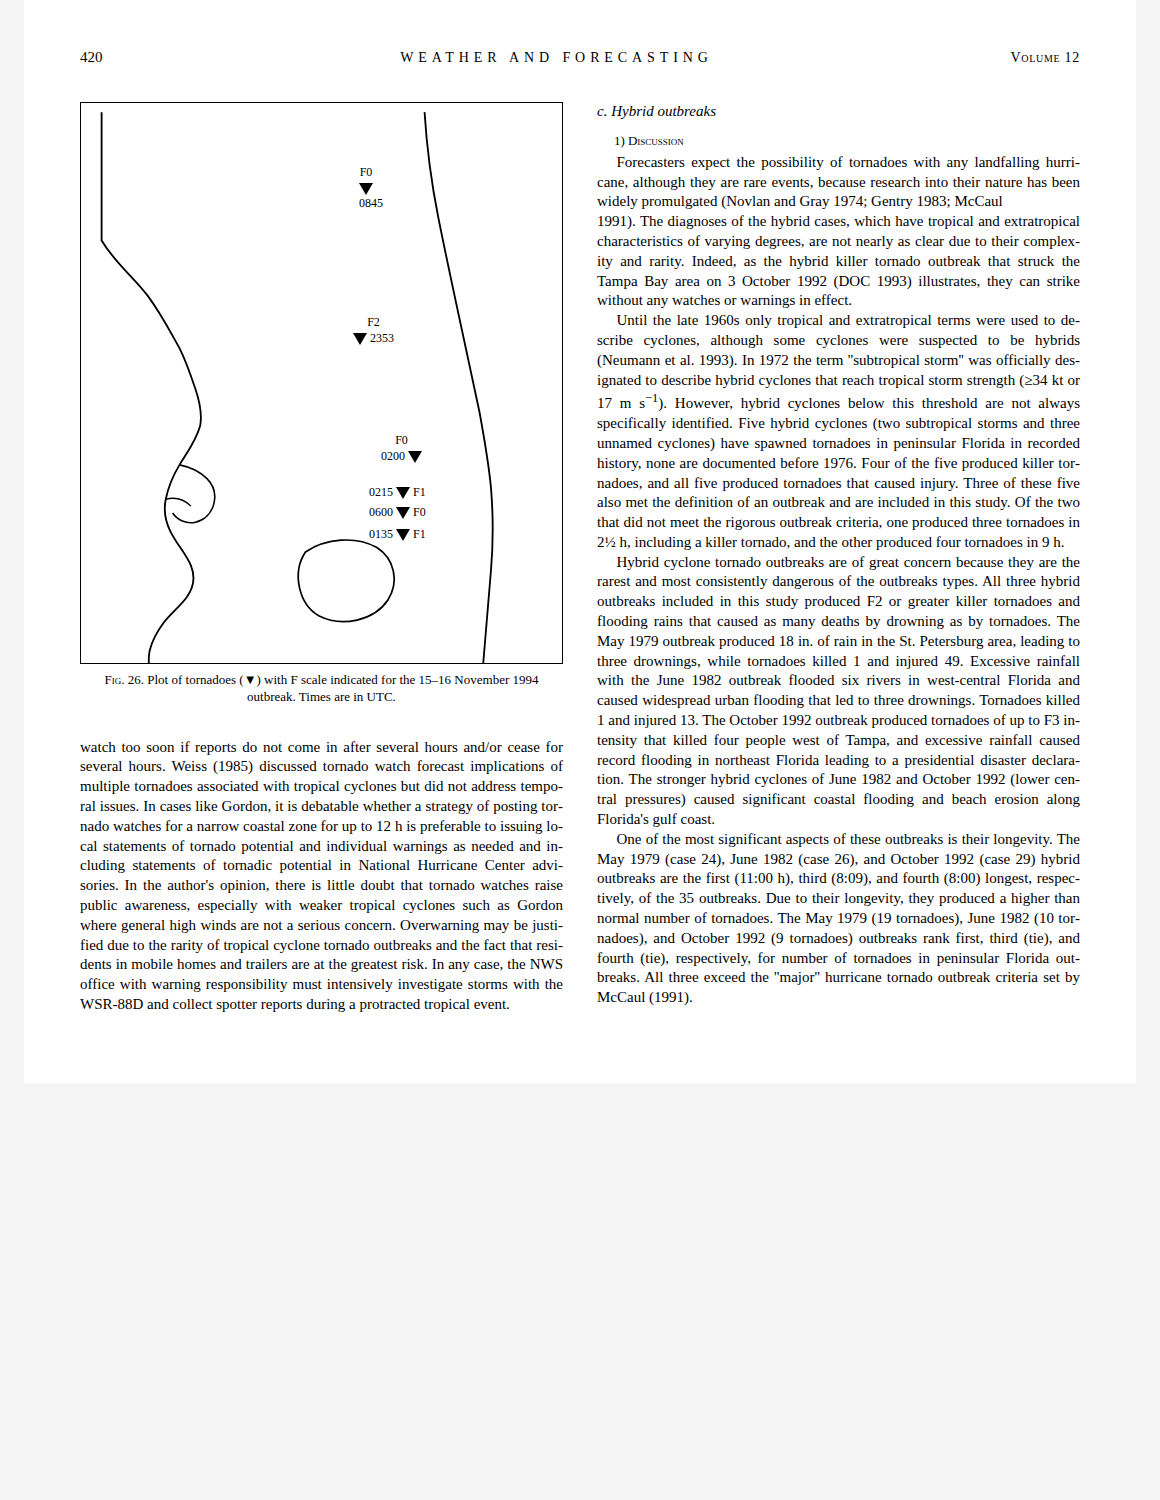420 WEATHER AND FORECASTING Volume 12
F0
0845
F2
2353
F0
0200
0215 F1
0600 F0
0135 F1
Fig. 26. Plot of tornadoes (▼) with F scale indicated for the 15–16 November 1994 outbreak. Times are in UTC.
watch too soon if reports do not come in after several hours and/or cease for several hours. Weiss (1985) discussed tornado watch forecast implications of multiple tornadoes associated with tropical cyclones but did not address temporal issues. In cases like Gordon, it is debatable whether a strategy of posting tornado watches for a narrow coastal zone for up to 12 h is preferable to issuing local statements of tornado potential and individual warnings as needed and including statements of tornadic potential in National Hurricane Center advisories. In the author's opinion, there is little doubt that tornado watches raise public awareness, especially with weaker tropical cyclones such as Gordon where general high winds are not a serious concern. Overwarning may be justified due to the rarity of tropical cyclone tornado outbreaks and the fact that residents in mobile homes and trailers are at the greatest risk. In any case, the NWS office with warning responsibility must intensively investigate storms with the WSR-88D and collect spotter reports during a protracted tropical event.
c. Hybrid outbreaks
1) Discussion
Forecasters expect the possibility of tornadoes with any landfalling hurricane, although they are rare events, because research into their nature has been widely promulgated (Novlan and Gray 1974; Gentry 1983; McCaul
1991). The diagnoses of the hybrid cases, which have tropical and extratropical characteristics of varying degrees, are not nearly as clear due to their complexity and rarity. Indeed, as the hybrid killer tornado outbreak that struck the Tampa Bay area on 3 October 1992 (DOC 1993) illustrates, they can strike without any watches or warnings in effect.
Until the late 1960s only tropical and extratropical terms were used to describe cyclones, although some cyclones were suspected to be hybrids (Neumann et al. 1993). In 1972 the term ''subtropical storm'' was officially designated to describe hybrid cyclones that reach tropical storm strength (≥34 kt or 17 m s−1). However, hybrid cyclones below this threshold are not always specifically identified. Five hybrid cyclones (two subtropical storms and three unnamed cyclones) have spawned tornadoes in peninsular Florida in recorded history, none are documented before 1976. Four of the five produced killer tornadoes, and all five produced tornadoes that caused injury. Three of these five also met the definition of an outbreak and are included in this study. Of the two that did not meet the rigorous outbreak criteria, one produced three tornadoes in 2½ h, including a killer tornado, and the other produced four tornadoes in 9 h.
Hybrid cyclone tornado outbreaks are of great concern because they are the rarest and most consistently dangerous of the outbreaks types. All three hybrid outbreaks included in this study produced F2 or greater killer tornadoes and flooding rains that caused as many deaths by drowning as by tornadoes. The May 1979 outbreak produced 18 in. of rain in the St. Petersburg area, leading to three drownings, while tornadoes killed 1 and injured 49. Excessive rainfall with the June 1982 outbreak flooded six rivers in west-central Florida and caused widespread urban flooding that led to three drownings. Tornadoes killed 1 and injured 13. The October 1992 outbreak produced tornadoes of up to F3 intensity that killed four people west of Tampa, and excessive rainfall caused record flooding in northeast Florida leading to a presidential disaster declaration. The stronger hybrid cyclones of June 1982 and October 1992 (lower central pressures) caused significant coastal flooding and beach erosion along Florida's gulf coast.
One of the most significant aspects of these outbreaks is their longevity. The May 1979 (case 24), June 1982 (case 26), and October 1992 (case 29) hybrid outbreaks are the first (11:00 h), third (8:09), and fourth (8:00) longest, respectively, of the 35 outbreaks. Due to their longevity, they produced a higher than normal number of tornadoes. The May 1979 (19 tornadoes), June 1982 (10 tornadoes), and October 1992 (9 tornadoes) outbreaks rank first, third (tie), and fourth (tie), respectively, for number of tornadoes in peninsular Florida outbreaks. All three exceed the ''major'' hurricane tornado outbreak criteria set by McCaul (1991).